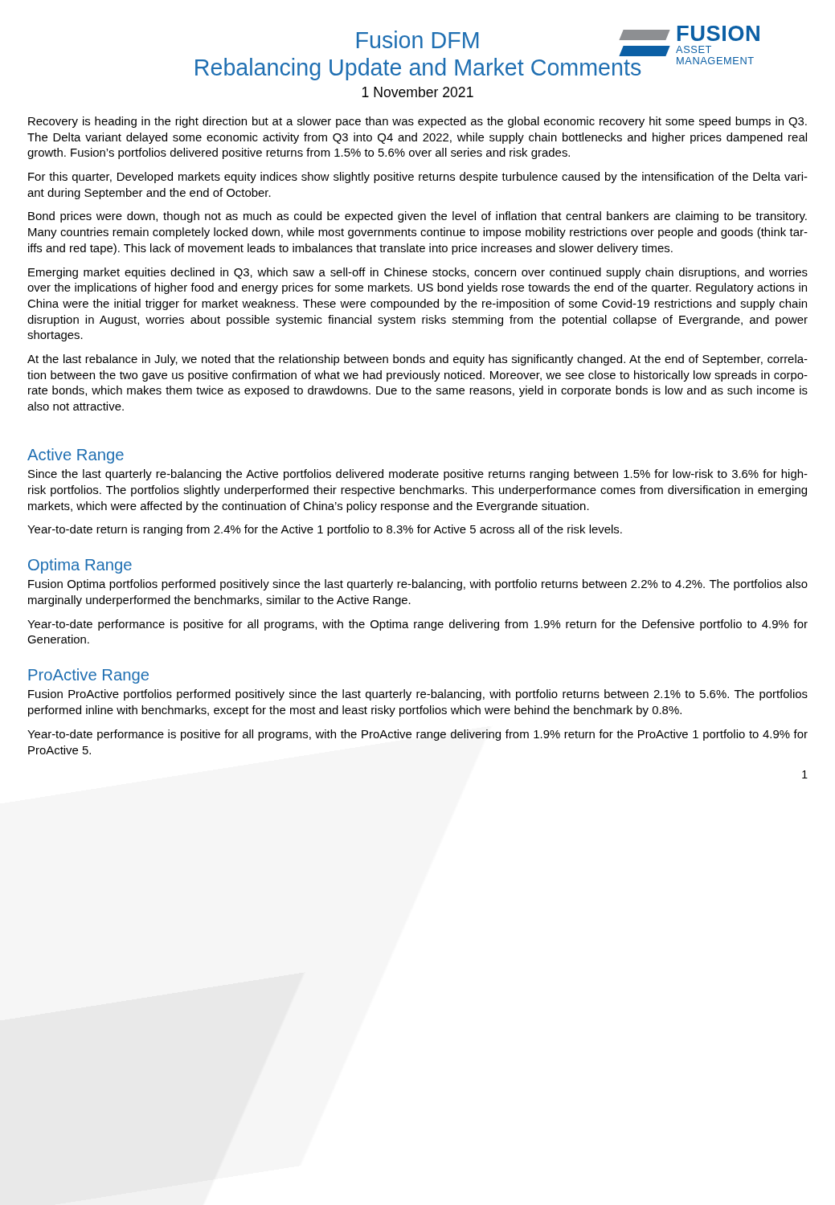FUSION ASSET MANAGEMENT
Fusion DFM Rebalancing Update and Market Comments
1 November 2021
Recovery is heading in the right direction but at a slower pace than was expected as the global economic recovery hit some speed bumps in Q3. The Delta variant delayed some economic activity from Q3 into Q4 and 2022, while supply chain bottlenecks and higher prices dampened real growth. Fusion’s portfolios delivered positive returns from 1.5% to 5.6% over all series and risk grades.
For this quarter, Developed markets equity indices show slightly positive returns despite turbulence caused by the intensification of the Delta variant during September and the end of October.
Bond prices were down, though not as much as could be expected given the level of inflation that central bankers are claiming to be transitory. Many countries remain completely locked down, while most governments continue to impose mobility restrictions over people and goods (think tariffs and red tape). This lack of movement leads to imbalances that translate into price increases and slower delivery times.
Emerging market equities declined in Q3, which saw a sell-off in Chinese stocks, concern over continued supply chain disruptions, and worries over the implications of higher food and energy prices for some markets. US bond yields rose towards the end of the quarter. Regulatory actions in China were the initial trigger for market weakness. These were compounded by the re-imposition of some Covid-19 restrictions and supply chain disruption in August, worries about possible systemic financial system risks stemming from the potential collapse of Evergrande, and power shortages.
At the last rebalance in July, we noted that the relationship between bonds and equity has significantly changed. At the end of September, correlation between the two gave us positive confirmation of what we had previously noticed. Moreover, we see close to historically low spreads in corporate bonds, which makes them twice as exposed to drawdowns. Due to the same reasons, yield in corporate bonds is low and as such income is also not attractive.
Active Range
Since the last quarterly re-balancing the Active portfolios delivered moderate positive returns ranging between 1.5% for low-risk to 3.6% for high-risk portfolios. The portfolios slightly underperformed their respective benchmarks. This underperformance comes from diversification in emerging markets, which were affected by the continuation of China’s policy response and the Evergrande situation.
Year-to-date return is ranging from 2.4% for the Active 1 portfolio to 8.3% for Active 5 across all of the risk levels.
Optima Range
Fusion Optima portfolios performed positively since the last quarterly re-balancing, with portfolio returns between 2.2% to 4.2%. The portfolios also marginally underperformed the benchmarks, similar to the Active Range.
Year-to-date performance is positive for all programs, with the Optima range delivering from 1.9% return for the Defensive portfolio to 4.9% for Generation.
ProActive Range
Fusion ProActive portfolios performed positively since the last quarterly re-balancing, with portfolio returns between 2.1% to 5.6%. The portfolios performed inline with benchmarks, except for the most and least risky portfolios which were behind the benchmark by 0.8%.
Year-to-date performance is positive for all programs, with the ProActive range delivering from 1.9% return for the ProActive 1 portfolio to 4.9% for ProActive 5.
1